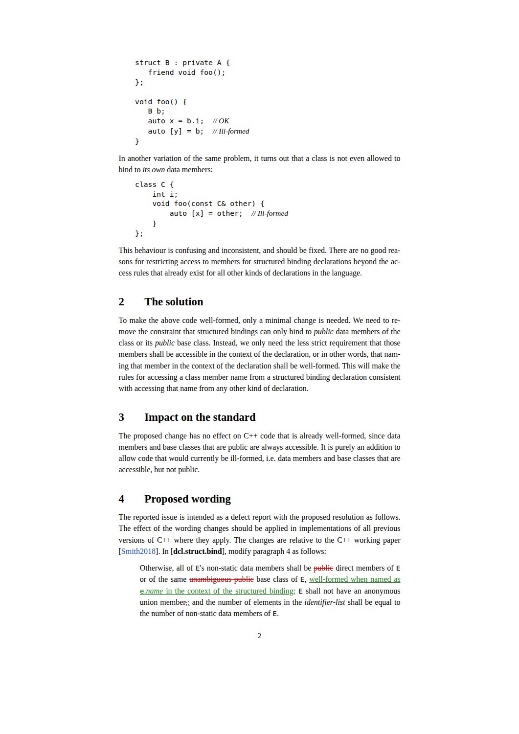struct B : private A {
   friend void foo();
};

void foo() {
   B b;
   auto x = b.i;  // OK
   auto [y] = b;  // Ill-formed
}
In another variation of the same problem, it turns out that a class is not even allowed to bind to its own data members:
class C {
    int i;
    void foo(const C& other) {
        auto [x] = other;  // Ill-formed
    }
};
This behaviour is confusing and inconsistent, and should be fixed. There are no good reasons for restricting access to members for structured binding declarations beyond the access rules that already exist for all other kinds of declarations in the language.
2 The solution
To make the above code well-formed, only a minimal change is needed. We need to remove the constraint that structured bindings can only bind to public data members of the class or its public base class. Instead, we only need the less strict requirement that those members shall be accessible in the context of the declaration, or in other words, that naming that member in the context of the declaration shall be well-formed. This will make the rules for accessing a class member name from a structured binding declaration consistent with accessing that name from any other kind of declaration.
3 Impact on the standard
The proposed change has no effect on C++ code that is already well-formed, since data members and base classes that are public are always accessible. It is purely an addition to allow code that would currently be ill-formed, i.e. data members and base classes that are accessible, but not public.
4 Proposed wording
The reported issue is intended as a defect report with the proposed resolution as follows. The effect of the wording changes should be applied in implementations of all previous versions of C++ where they apply. The changes are relative to the C++ working paper [Smith2018]. In [dcl.struct.bind], modify paragraph 4 as follows:
Otherwise, all of E's non-static data members shall be public direct members of E or of the same unambiguous public base class of E, well-formed when named as e.name in the context of the structured binding; E shall not have an anonymous union member,; and the number of elements in the identifier-list shall be equal to the number of non-static data members of E.
2